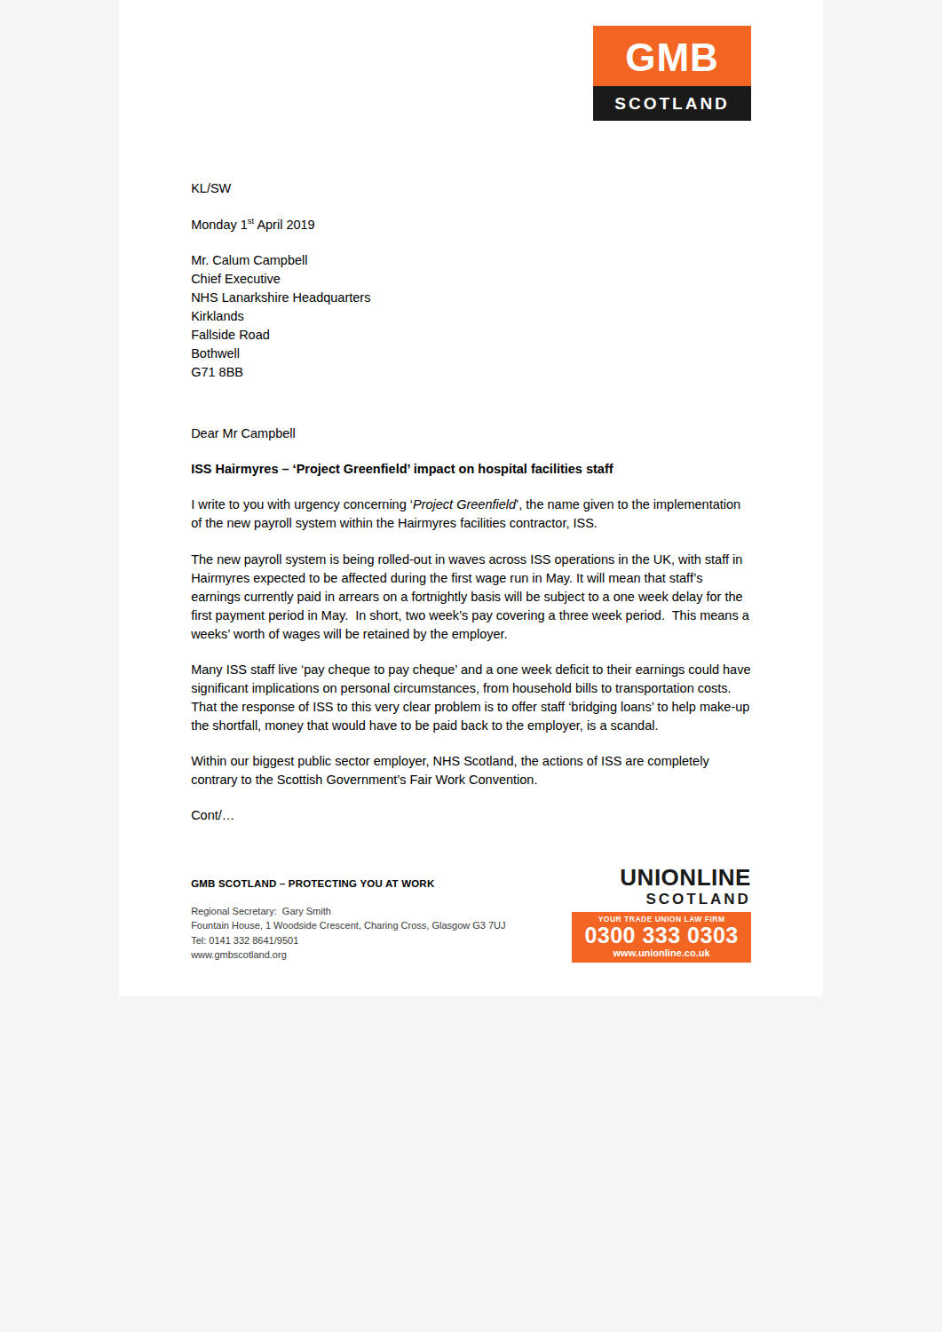GMB
SCOTLAND
KL/SW
Monday 1st April 2019
Mr. Calum Campbell
Chief Executive
NHS Lanarkshire Headquarters
Kirklands
Fallside Road
Bothwell
G71 8BB
Dear Mr Campbell
ISS Hairmyres – ‘Project Greenfield’ impact on hospital facilities staff
I write to you with urgency concerning ‘Project Greenfield’, the name given to the implementation of the new payroll system within the Hairmyres facilities contractor, ISS.
The new payroll system is being rolled-out in waves across ISS operations in the UK, with staff in Hairmyres expected to be affected during the first wage run in May. It will mean that staff’s earnings currently paid in arrears on a fortnightly basis will be subject to a one week delay for the first payment period in May. In short, two week’s pay covering a three week period. This means a weeks’ worth of wages will be retained by the employer.
Many ISS staff live ‘pay cheque to pay cheque’ and a one week deficit to their earnings could have significant implications on personal circumstances, from household bills to transportation costs. That the response of ISS to this very clear problem is to offer staff ‘bridging loans’ to help make-up the shortfall, money that would have to be paid back to the employer, is a scandal.
Within our biggest public sector employer, NHS Scotland, the actions of ISS are completely contrary to the Scottish Government’s Fair Work Convention.
Cont/…
GMB SCOTLAND – PROTECTING YOU AT WORK
Regional Secretary: Gary Smith
Fountain House, 1 Woodside Crescent, Charing Cross, Glasgow G3 7UJ
Tel: 0141 332 8641/9501
www.gmbscotland.org
UNIONLINE
SCOTLAND
YOUR TRADE UNION LAW FIRM
0300 333 0303
www.unionline.co.uk